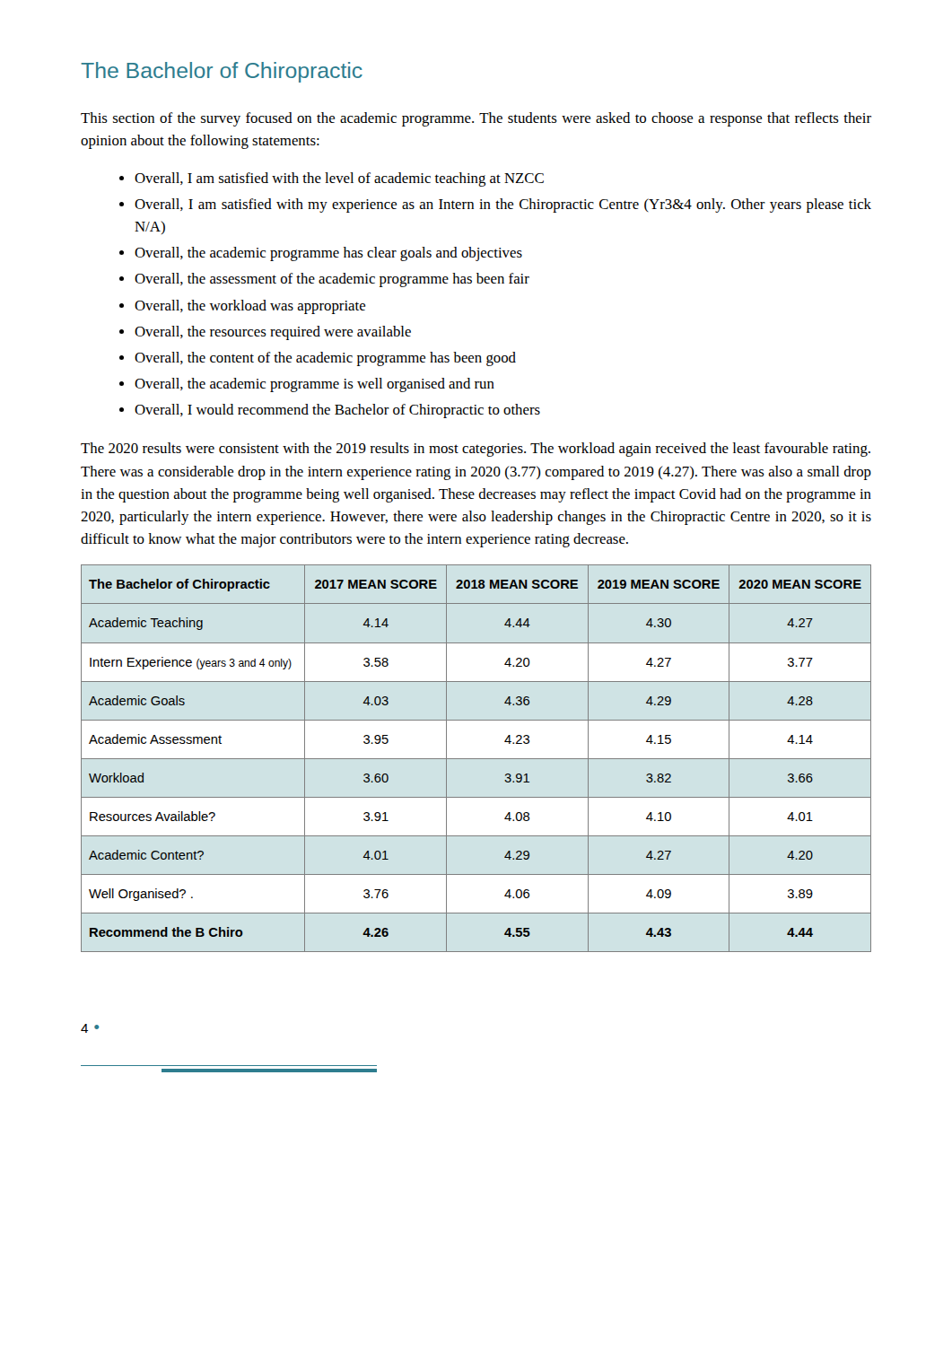The Bachelor of Chiropractic
This section of the survey focused on the academic programme. The students were asked to choose a response that reflects their opinion about the following statements:
Overall, I am satisfied with the level of academic teaching at NZCC
Overall, I am satisfied with my experience as an Intern in the Chiropractic Centre (Yr3&4 only. Other years please tick N/A)
Overall, the academic programme has clear goals and objectives
Overall, the assessment of the academic programme has been fair
Overall, the workload was appropriate
Overall, the resources required were available
Overall, the content of the academic programme has been good
Overall, the academic programme is well organised and run
Overall, I would recommend the Bachelor of Chiropractic to others
The 2020 results were consistent with the 2019 results in most categories. The workload again received the least favourable rating. There was a considerable drop in the intern experience rating in 2020 (3.77) compared to 2019 (4.27). There was also a small drop in the question about the programme being well organised. These decreases may reflect the impact Covid had on the programme in 2020, particularly the intern experience. However, there were also leadership changes in the Chiropractic Centre in 2020, so it is difficult to know what the major contributors were to the intern experience rating decrease.
| The Bachelor of Chiropractic | 2017 MEAN SCORE | 2018 MEAN SCORE | 2019 MEAN SCORE | 2020 MEAN SCORE |
| --- | --- | --- | --- | --- |
| Academic Teaching | 4.14 | 4.44 | 4.30 | 4.27 |
| Intern Experience (years 3 and 4 only) | 3.58 | 4.20 | 4.27 | 3.77 |
| Academic Goals | 4.03 | 4.36 | 4.29 | 4.28 |
| Academic Assessment | 3.95 | 4.23 | 4.15 | 4.14 |
| Workload | 3.60 | 3.91 | 3.82 | 3.66 |
| Resources Available? | 3.91 | 4.08 | 4.10 | 4.01 |
| Academic Content? | 4.01 | 4.29 | 4.27 | 4.20 |
| Well Organised? . | 3.76 | 4.06 | 4.09 | 3.89 |
| Recommend the B Chiro | 4.26 | 4.55 | 4.43 | 4.44 |
4•